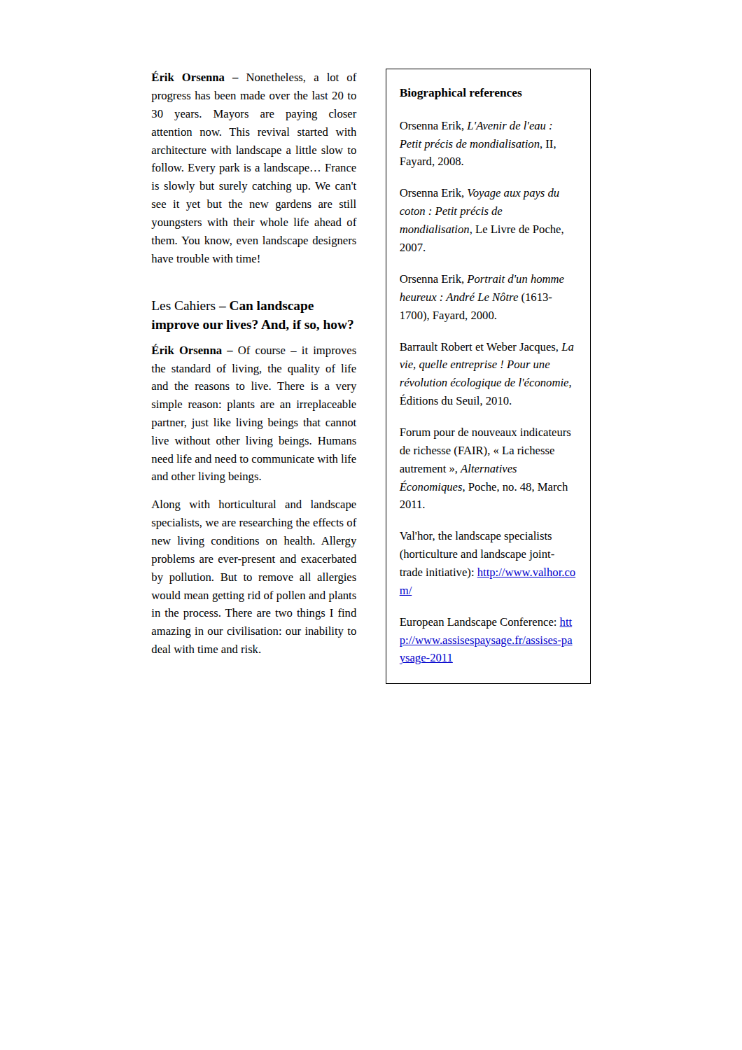Érik Orsenna – Nonetheless, a lot of progress has been made over the last 20 to 30 years. Mayors are paying closer attention now. This revival started with architecture with landscape a little slow to follow. Every park is a landscape… France is slowly but surely catching up. We can't see it yet but the new gardens are still youngsters with their whole life ahead of them. You know, even landscape designers have trouble with time!
Les Cahiers – Can landscape improve our lives? And, if so, how?
Érik Orsenna – Of course – it improves the standard of living, the quality of life and the reasons to live. There is a very simple reason: plants are an irreplaceable partner, just like living beings that cannot live without other living beings. Humans need life and need to communicate with life and other living beings.
Along with horticultural and landscape specialists, we are researching the effects of new living conditions on health. Allergy problems are ever-present and exacerbated by pollution. But to remove all allergies would mean getting rid of pollen and plants in the process. There are two things I find amazing in our civilisation: our inability to deal with time and risk.
Biographical references
Orsenna Erik, L'Avenir de l'eau : Petit précis de mondialisation, II, Fayard, 2008.
Orsenna Erik, Voyage aux pays du coton : Petit précis de mondialisation, Le Livre de Poche, 2007.
Orsenna Erik, Portrait d'un homme heureux : André Le Nôtre (1613-1700), Fayard, 2000.
Barrault Robert et Weber Jacques, La vie, quelle entreprise ! Pour une révolution écologique de l'économie, Éditions du Seuil, 2010.
Forum pour de nouveaux indicateurs de richesse (FAIR), « La richesse autrement », Alternatives Économiques, Poche, no. 48, March 2011.
Val'hor, the landscape specialists (horticulture and landscape joint-trade initiative): http://www.valhor.com/
European Landscape Conference: http://www.assisespaysage.fr/assises-paysage-2011